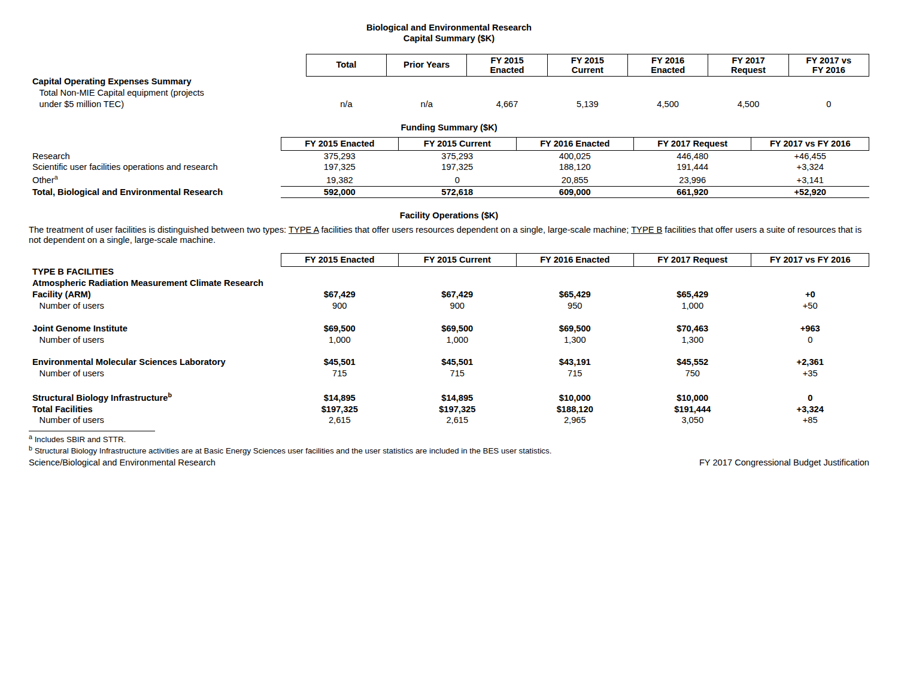Biological and Environmental Research
Capital Summary ($K)
| | Total | Prior Years | FY 2015 Enacted | FY 2015 Current | FY 2016 Enacted | FY 2017 Request | FY 2017 vs FY 2016 |
| Capital Operating Expenses Summary | |
| Total Non-MIE Capital equipment (projects | |
| under $5 million TEC) | n/a | n/a | 4,667 | 5,139 | 4,500 | 4,500 | 0 |
Funding Summary ($K)
| | FY 2015 Enacted | FY 2015 Current | FY 2016 Enacted | FY 2017 Request | FY 2017 vs FY 2016 |
| Research | 375,293 | 375,293 | 400,025 | 446,480 | +46,455 |
| Scientific user facilities operations and research | 197,325 | 197,325 | 188,120 | 191,444 | +3,324 |
| Other a | 19,382 | 0 | 20,855 | 23,996 | +3,141 |
| Total, Biological and Environmental Research | 592,000 | 572,618 | 609,000 | 661,920 | +52,920 |
Facility Operations ($K)
The treatment of user facilities is distinguished between two types: TYPE A facilities that offer users resources dependent on a single, large-scale machine; TYPE B facilities that offer users a suite of resources that is not dependent on a single, large-scale machine.
| | FY 2015 Enacted | FY 2015 Current | FY 2016 Enacted | FY 2017 Request | FY 2017 vs FY 2016 |
| TYPE B FACILITIES | |
| Atmospheric Radiation Measurement Climate Research | |
| Facility (ARM) | $67,429 | $67,429 | $65,429 | $65,429 | +0 |
| Number of users | 900 | 900 | 950 | 1,000 | +50 |
| Joint Genome Institute | $69,500 | $69,500 | $69,500 | $70,463 | +963 |
| Number of users | 1,000 | 1,000 | 1,300 | 1,300 | 0 |
| Environmental Molecular Sciences Laboratory | $45,501 | $45,501 | $43,191 | $45,552 | +2,361 |
| Number of users | 715 | 715 | 715 | 750 | +35 |
| Structural Biology Infrastructure b | $14,895 | $14,895 | $10,000 | $10,000 | 0 |
| Total Facilities | $197,325 | $197,325 | $188,120 | $191,444 | +3,324 |
| Number of users | 2,615 | 2,615 | 2,965 | 3,050 | +85 |
a Includes SBIR and STTR.
b Structural Biology Infrastructure activities are at Basic Energy Sciences user facilities and the user statistics are included in the BES user statistics.
Science/Biological and Environmental Research FY 2017 Congressional Budget Justification